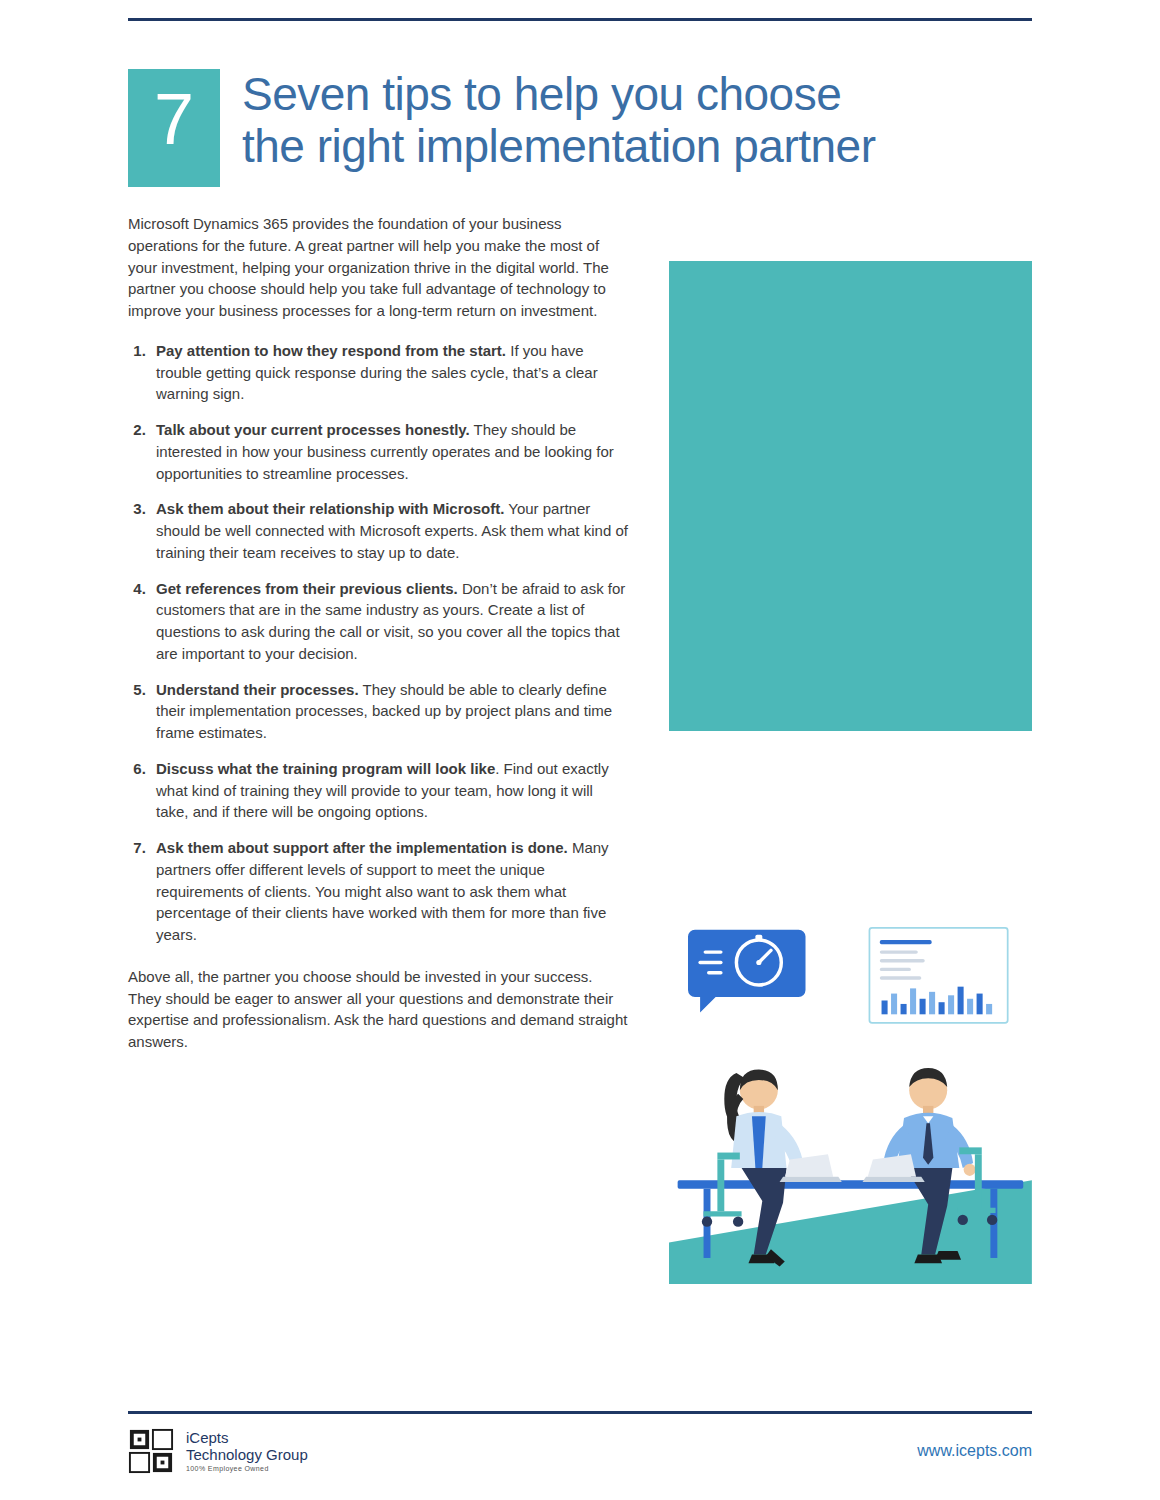7
Seven tips to help you choose
the right implementation partner
Microsoft Dynamics 365 provides the foundation of your business operations for the future. A great partner will help you make the most of your investment, helping your organization thrive in the digital world. The partner you choose should help you take full advantage of technology to improve your business processes for a long-term return on investment.
Pay attention to how they respond from the start. If you have trouble getting quick response during the sales cycle, that’s a clear warning sign.
Talk about your current processes honestly. They should be interested in how your business currently operates and be looking for opportunities to streamline processes.
Ask them about their relationship with Microsoft. Your partner should be well connected with Microsoft experts. Ask them what kind of training their team receives to stay up to date.
Get references from their previous clients. Don’t be afraid to ask for customers that are in the same industry as yours. Create a list of questions to ask during the call or visit, so you cover all the topics that are important to your decision.
Understand their processes. They should be able to clearly define their implementation processes, backed up by project plans and time frame estimates.
Discuss what the training program will look like. Find out exactly what kind of training they will provide to your team, how long it will take, and if there will be ongoing options.
Ask them about support after the implementation is done. Many partners offer different levels of support to meet the unique requirements of clients. You might also want to ask them what percentage of their clients have worked with them for more than five years.
Above all, the partner you choose should be invested in your success. They should be eager to answer all your questions and demonstrate their expertise and professionalism. Ask the hard questions and demand straight answers.
iCepts
Technology Group
100% Employee Owned
www.icepts.com